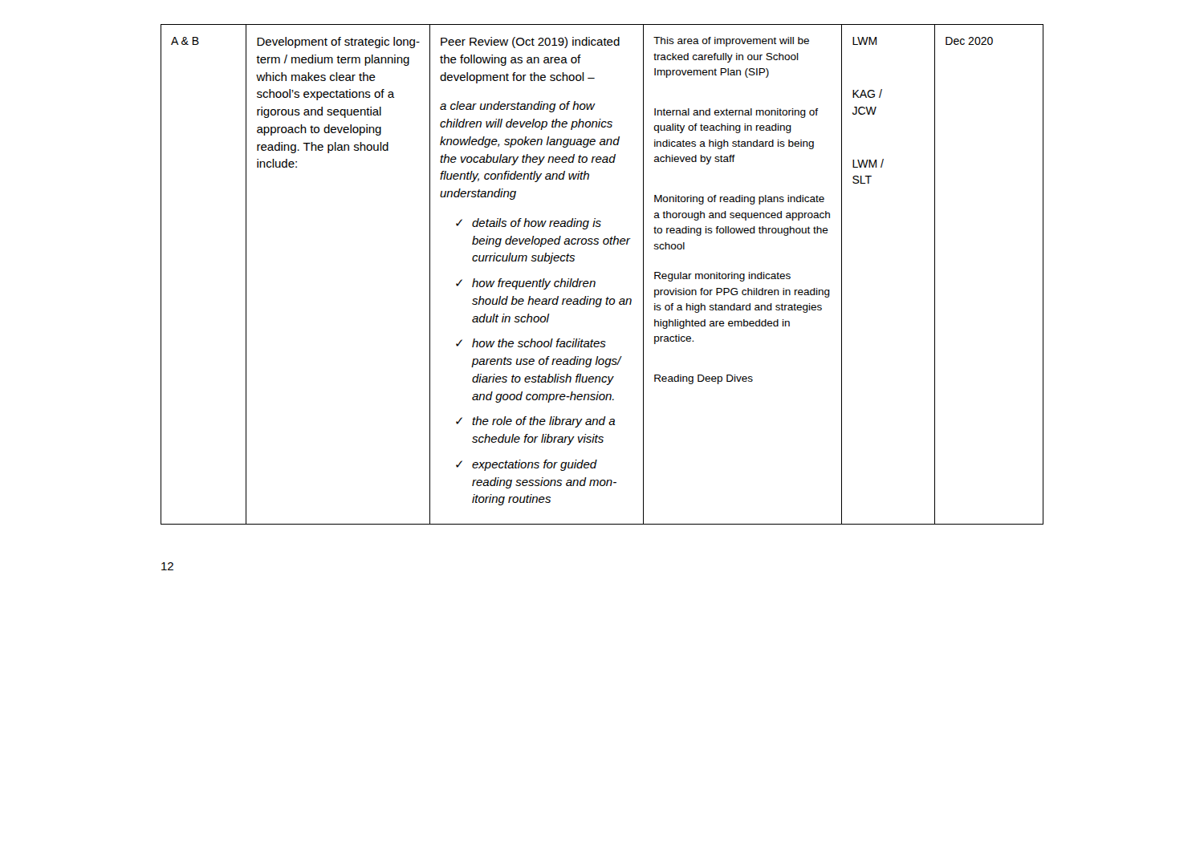| A & B | Development of strategic long-term / medium term planning which makes clear the school’s expectations of a rigorous and sequential approach to developing reading. The plan should include: | Peer Review (Oct 2019) indicated the following as an area of development for the school – a clear understanding of how children will develop the phonics knowledge, spoken language and the vocabulary they need to read fluently, confidently and with understanding details of how reading is being developed across other curriculum subjects how frequently children should be heard reading to an adult in school how the school facilitates parents use of reading logs/ diaries to establish fluency and good compre-hension. the role of the library and a schedule for library visits expectations for guided reading sessions and mon-itoring routines | This area of improvement will be tracked carefully in our School Improvement Plan (SIP) Internal and external monitoring of quality of teaching in reading indicates a high standard is being achieved by staff Monitoring of reading plans indicate a thorough and sequenced approach to reading is followed throughout the school Regular monitoring indicates provision for PPG children in reading is of a high standard and strategies highlighted are embedded in practice. Reading Deep Dives | LWM KAG / JCW LWM / SLT | Dec 2020 |
12